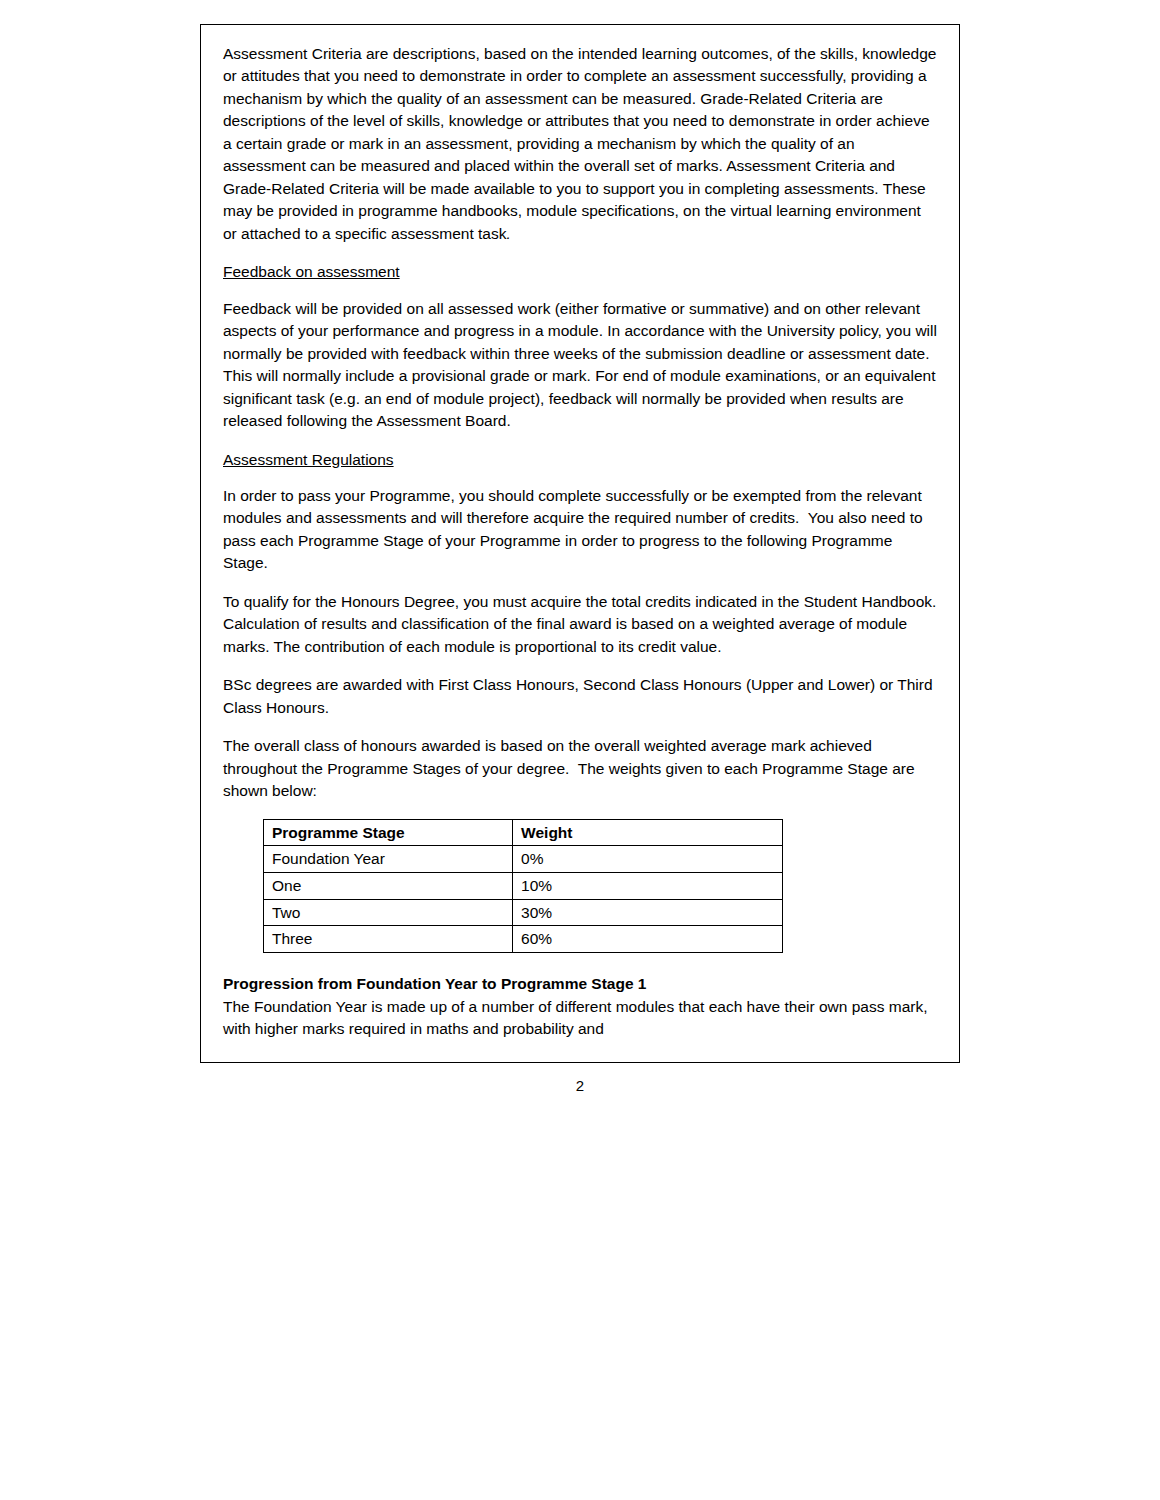Assessment Criteria are descriptions, based on the intended learning outcomes, of the skills, knowledge or attitudes that you need to demonstrate in order to complete an assessment successfully, providing a mechanism by which the quality of an assessment can be measured. Grade-Related Criteria are descriptions of the level of skills, knowledge or attributes that you need to demonstrate in order achieve a certain grade or mark in an assessment, providing a mechanism by which the quality of an assessment can be measured and placed within the overall set of marks. Assessment Criteria and Grade-Related Criteria will be made available to you to support you in completing assessments. These may be provided in programme handbooks, module specifications, on the virtual learning environment or attached to a specific assessment task.
Feedback on assessment
Feedback will be provided on all assessed work (either formative or summative) and on other relevant aspects of your performance and progress in a module. In accordance with the University policy, you will normally be provided with feedback within three weeks of the submission deadline or assessment date. This will normally include a provisional grade or mark. For end of module examinations, or an equivalent significant task (e.g. an end of module project), feedback will normally be provided when results are released following the Assessment Board.
Assessment Regulations
In order to pass your Programme, you should complete successfully or be exempted from the relevant modules and assessments and will therefore acquire the required number of credits. You also need to pass each Programme Stage of your Programme in order to progress to the following Programme Stage.
To qualify for the Honours Degree, you must acquire the total credits indicated in the Student Handbook. Calculation of results and classification of the final award is based on a weighted average of module marks. The contribution of each module is proportional to its credit value.
BSc degrees are awarded with First Class Honours, Second Class Honours (Upper and Lower) or Third Class Honours.
The overall class of honours awarded is based on the overall weighted average mark achieved throughout the Programme Stages of your degree. The weights given to each Programme Stage are shown below:
| Programme Stage | Weight |
| --- | --- |
| Foundation Year | 0% |
| One | 10% |
| Two | 30% |
| Three | 60% |
Progression from Foundation Year to Programme Stage 1
The Foundation Year is made up of a number of different modules that each have their own pass mark, with higher marks required in maths and probability and
2